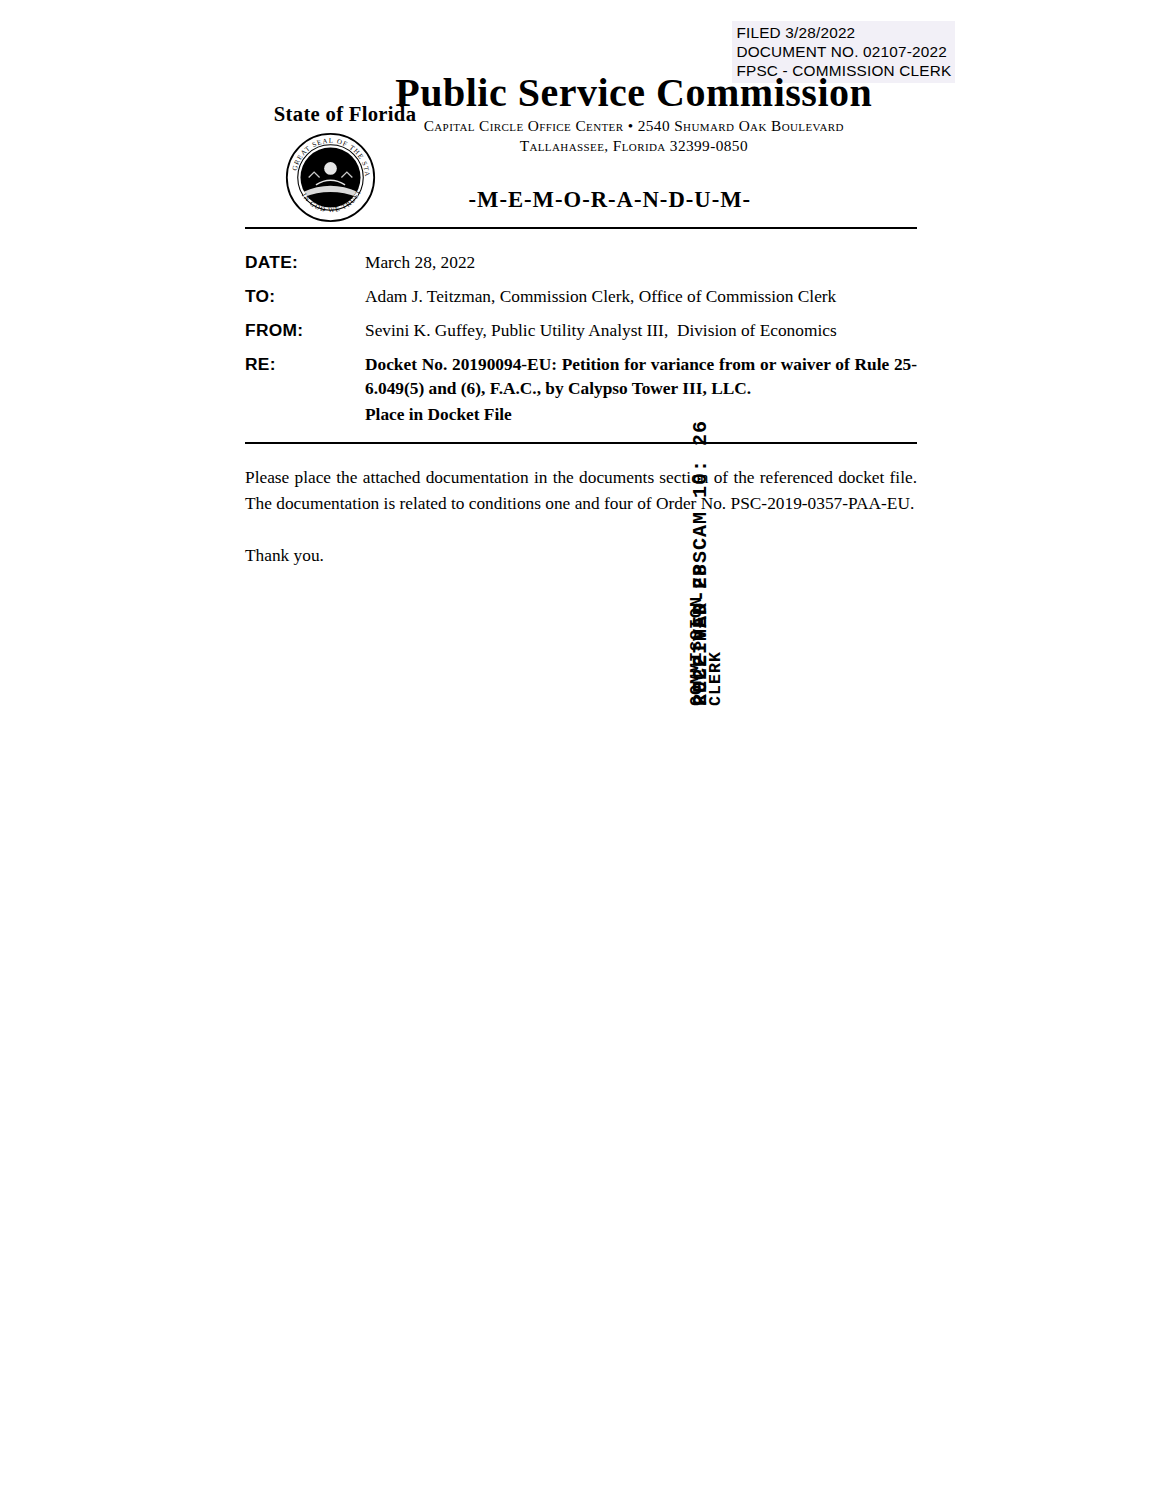FILED 3/28/2022
DOCUMENT NO. 02107-2022
FPSC - COMMISSION CLERK
State of Florida
GREAT SEAL OF THE STATE IN GOD WE TRUST
Public Service Commission
Capital Circle Office Center • 2540 Shumard Oak Boulevard
Tallahassee, Florida 32399-0850
-M-E-M-O-R-A-N-D-U-M-
| DATE: | March 28, 2022 |
| TO: | Adam J. Teitzman, Commission Clerk, Office of Commission Clerk |
| FROM: | Sevini K. Guffey, Public Utility Analyst III, Division of Economics |
| RE: | Docket No. 20190094-EU: Petition for variance from or waiver of Rule 25-6.049(5) and (6), F.A.C., by Calypso Tower III, LLC. Place in Docket File |
Please place the attached documentation in the documents section of the referenced docket file. The documentation is related to conditions one and four of Order No. PSC-2019-0357-PAA-EU.
Thank you.
RECEIVED-FPSC
2022 MAR 28 AM 10: 26
COMMISSION
CLERK